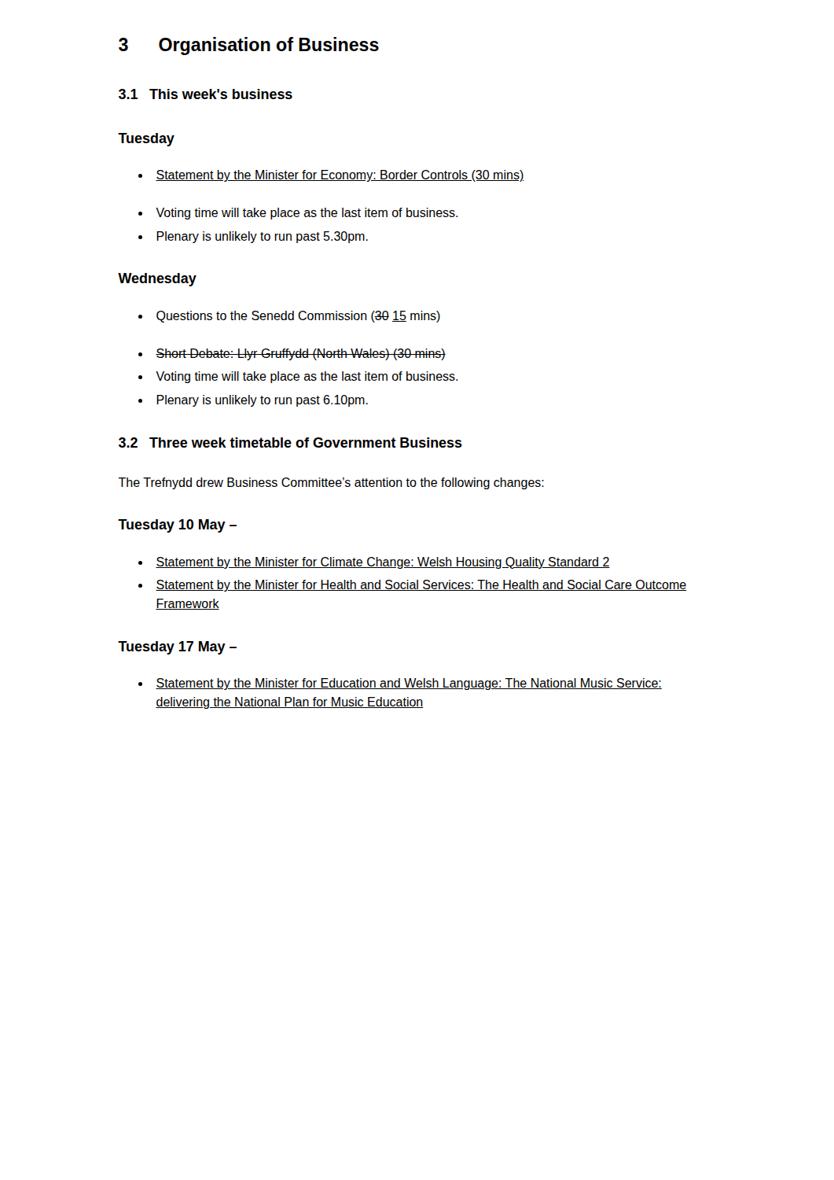3 Organisation of Business
3.1 This week's business
Tuesday
Statement by the Minister for Economy: Border Controls (30 mins)
Voting time will take place as the last item of business.
Plenary is unlikely to run past 5.30pm.
Wednesday
Questions to the Senedd Commission (30 15 mins)
Short Debate: Llyr Gruffydd (North Wales) (30 mins)
Voting time will take place as the last item of business.
Plenary is unlikely to run past 6.10pm.
3.2 Three week timetable of Government Business
The Trefnydd drew Business Committee’s attention to the following changes:
Tuesday 10 May –
Statement by the Minister for Climate Change: Welsh Housing Quality Standard 2
Statement by the Minister for Health and Social Services: The Health and Social Care Outcome Framework
Tuesday 17 May –
Statement by the Minister for Education and Welsh Language: The National Music Service: delivering the National Plan for Music Education